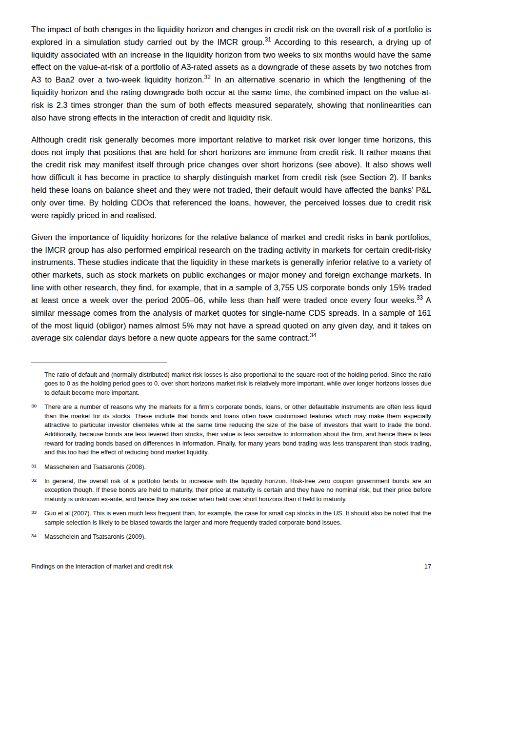The impact of both changes in the liquidity horizon and changes in credit risk on the overall risk of a portfolio is explored in a simulation study carried out by the IMCR group.31 According to this research, a drying up of liquidity associated with an increase in the liquidity horizon from two weeks to six months would have the same effect on the value-at-risk of a portfolio of A3-rated assets as a downgrade of these assets by two notches from A3 to Baa2 over a two-week liquidity horizon.32 In an alternative scenario in which the lengthening of the liquidity horizon and the rating downgrade both occur at the same time, the combined impact on the value-at-risk is 2.3 times stronger than the sum of both effects measured separately, showing that nonlinearities can also have strong effects in the interaction of credit and liquidity risk.
Although credit risk generally becomes more important relative to market risk over longer time horizons, this does not imply that positions that are held for short horizons are immune from credit risk. It rather means that the credit risk may manifest itself through price changes over short horizons (see above). It also shows well how difficult it has become in practice to sharply distinguish market from credit risk (see Section 2). If banks held these loans on balance sheet and they were not traded, their default would have affected the banks' P&L only over time. By holding CDOs that referenced the loans, however, the perceived losses due to credit risk were rapidly priced in and realised.
Given the importance of liquidity horizons for the relative balance of market and credit risks in bank portfolios, the IMCR group has also performed empirical research on the trading activity in markets for certain credit-risky instruments. These studies indicate that the liquidity in these markets is generally inferior relative to a variety of other markets, such as stock markets on public exchanges or major money and foreign exchange markets. In line with other research, they find, for example, that in a sample of 3,755 US corporate bonds only 15% traded at least once a week over the period 2005–06, while less than half were traded once every four weeks.33 A similar message comes from the analysis of market quotes for single-name CDS spreads. In a sample of 161 of the most liquid (obligor) names almost 5% may not have a spread quoted on any given day, and it takes on average six calendar days before a new quote appears for the same contract.34
The ratio of default and (normally distributed) market risk losses is also proportional to the square-root of the holding period. Since the ratio goes to 0 as the holding period goes to 0, over short horizons market risk is relatively more important, while over longer horizons losses due to default become more important.
30 There are a number of reasons why the markets for a firm's corporate bonds, loans, or other defaultable instruments are often less liquid than the market for its stocks. These include that bonds and loans often have customised features which may make them especially attractive to particular investor clienteles while at the same time reducing the size of the base of investors that want to trade the bond. Additionally, because bonds are less levered than stocks, their value is less sensitive to information about the firm, and hence there is less reward for trading bonds based on differences in information. Finally, for many years bond trading was less transparent than stock trading, and this too had the effect of reducing bond market liquidity.
31 Masschelein and Tsatsaronis (2008).
32 In general, the overall risk of a portfolio tends to increase with the liquidity horizon. Risk-free zero coupon government bonds are an exception though. If these bonds are held to maturity, their price at maturity is certain and they have no nominal risk, but their price before maturity is unknown ex-ante, and hence they are riskier when held over short horizons than if held to maturity.
33 Guo et al (2007). This is even much less frequent than, for example, the case for small cap stocks in the US. It should also be noted that the sample selection is likely to be biased towards the larger and more frequently traded corporate bond issues.
34 Masschelein and Tsatsaronis (2009).
Findings on the interaction of market and credit risk 17